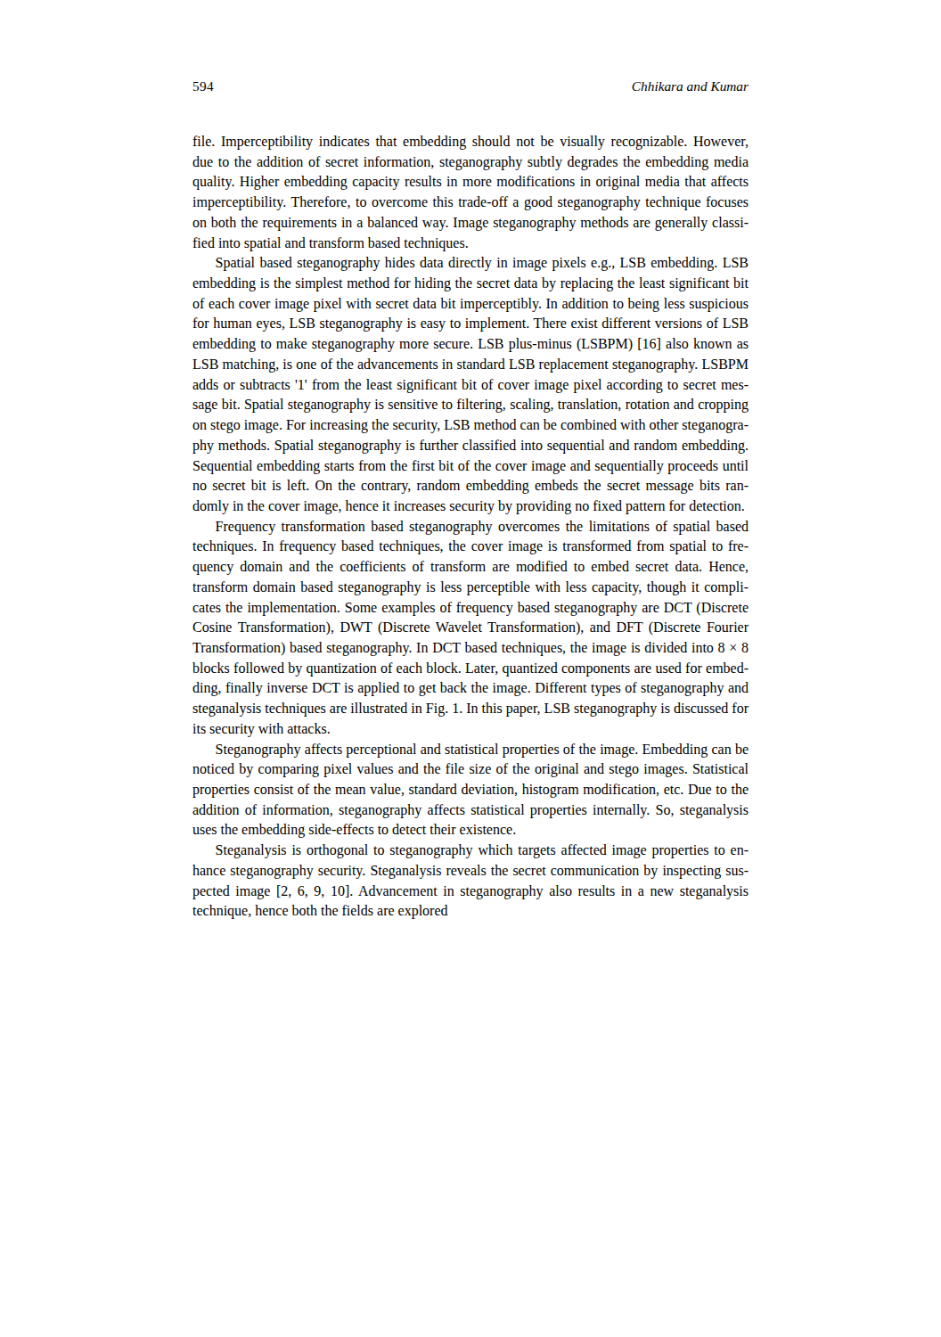594 Chhikara and Kumar
file. Imperceptibility indicates that embedding should not be visually recognizable. However, due to the addition of secret information, steganography subtly degrades the embedding media quality. Higher embedding capacity results in more modifications in original media that affects imperceptibility. Therefore, to overcome this trade-off a good steganography technique focuses on both the requirements in a balanced way. Image steganography methods are generally classified into spatial and transform based techniques.
Spatial based steganography hides data directly in image pixels e.g., LSB embedding. LSB embedding is the simplest method for hiding the secret data by replacing the least significant bit of each cover image pixel with secret data bit imperceptibly. In addition to being less suspicious for human eyes, LSB steganography is easy to implement. There exist different versions of LSB embedding to make steganography more secure. LSB plus-minus (LSBPM) [16] also known as LSB matching, is one of the advancements in standard LSB replacement steganography. LSBPM adds or subtracts '1' from the least significant bit of cover image pixel according to secret message bit. Spatial steganography is sensitive to filtering, scaling, translation, rotation and cropping on stego image. For increasing the security, LSB method can be combined with other steganography methods. Spatial steganography is further classified into sequential and random embedding. Sequential embedding starts from the first bit of the cover image and sequentially proceeds until no secret bit is left. On the contrary, random embedding embeds the secret message bits randomly in the cover image, hence it increases security by providing no fixed pattern for detection.
Frequency transformation based steganography overcomes the limitations of spatial based techniques. In frequency based techniques, the cover image is transformed from spatial to frequency domain and the coefficients of transform are modified to embed secret data. Hence, transform domain based steganography is less perceptible with less capacity, though it complicates the implementation. Some examples of frequency based steganography are DCT (Discrete Cosine Transformation), DWT (Discrete Wavelet Transformation), and DFT (Discrete Fourier Transformation) based steganography. In DCT based techniques, the image is divided into 8 × 8 blocks followed by quantization of each block. Later, quantized components are used for embedding, finally inverse DCT is applied to get back the image. Different types of steganography and steganalysis techniques are illustrated in Fig. 1. In this paper, LSB steganography is discussed for its security with attacks.
Steganography affects perceptional and statistical properties of the image. Embedding can be noticed by comparing pixel values and the file size of the original and stego images. Statistical properties consist of the mean value, standard deviation, histogram modification, etc. Due to the addition of information, steganography affects statistical properties internally. So, steganalysis uses the embedding side-effects to detect their existence.
Steganalysis is orthogonal to steganography which targets affected image properties to enhance steganography security. Steganalysis reveals the secret communication by inspecting suspected image [2, 6, 9, 10]. Advancement in steganography also results in a new steganalysis technique, hence both the fields are explored